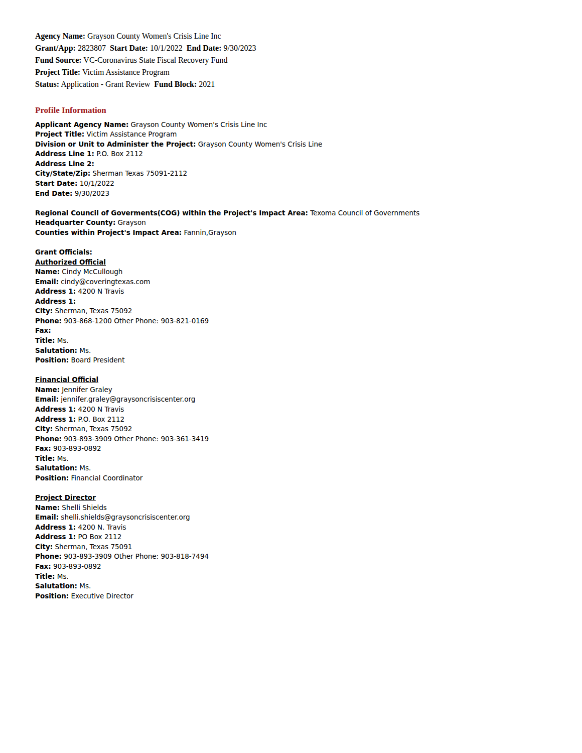Agency Name: Grayson County Women's Crisis Line Inc
Grant/App: 2823807 Start Date: 10/1/2022 End Date: 9/30/2023
Fund Source: VC-Coronavirus State Fiscal Recovery Fund
Project Title: Victim Assistance Program
Status: Application - Grant Review Fund Block: 2021
Profile Information
Applicant Agency Name: Grayson County Women's Crisis Line Inc
Project Title: Victim Assistance Program
Division or Unit to Administer the Project: Grayson County Women's Crisis Line
Address Line 1: P.O. Box 2112
Address Line 2:
City/State/Zip: Sherman Texas 75091-2112
Start Date: 10/1/2022
End Date: 9/30/2023
Regional Council of Goverments(COG) within the Project's Impact Area: Texoma Council of Governments
Headquarter County: Grayson
Counties within Project's Impact Area: Fannin,Grayson
Grant Officials:
Authorized Official
Name: Cindy McCullough
Email: cindy@coveringtexas.com
Address 1: 4200 N Travis
Address 1:
City: Sherman, Texas 75092
Phone: 903-868-1200 Other Phone: 903-821-0169
Fax:
Title: Ms.
Salutation: Ms.
Position: Board President
Financial Official
Name: Jennifer Graley
Email: jennifer.graley@graysoncrisiscenter.org
Address 1: 4200 N Travis
Address 1: P.O. Box 2112
City: Sherman, Texas 75092
Phone: 903-893-3909 Other Phone: 903-361-3419
Fax: 903-893-0892
Title: Ms.
Salutation: Ms.
Position: Financial Coordinator
Project Director
Name: Shelli Shields
Email: shelli.shields@graysoncrisiscenter.org
Address 1: 4200 N. Travis
Address 1: PO Box 2112
City: Sherman, Texas 75091
Phone: 903-893-3909 Other Phone: 903-818-7494
Fax: 903-893-0892
Title: Ms.
Salutation: Ms.
Position: Executive Director